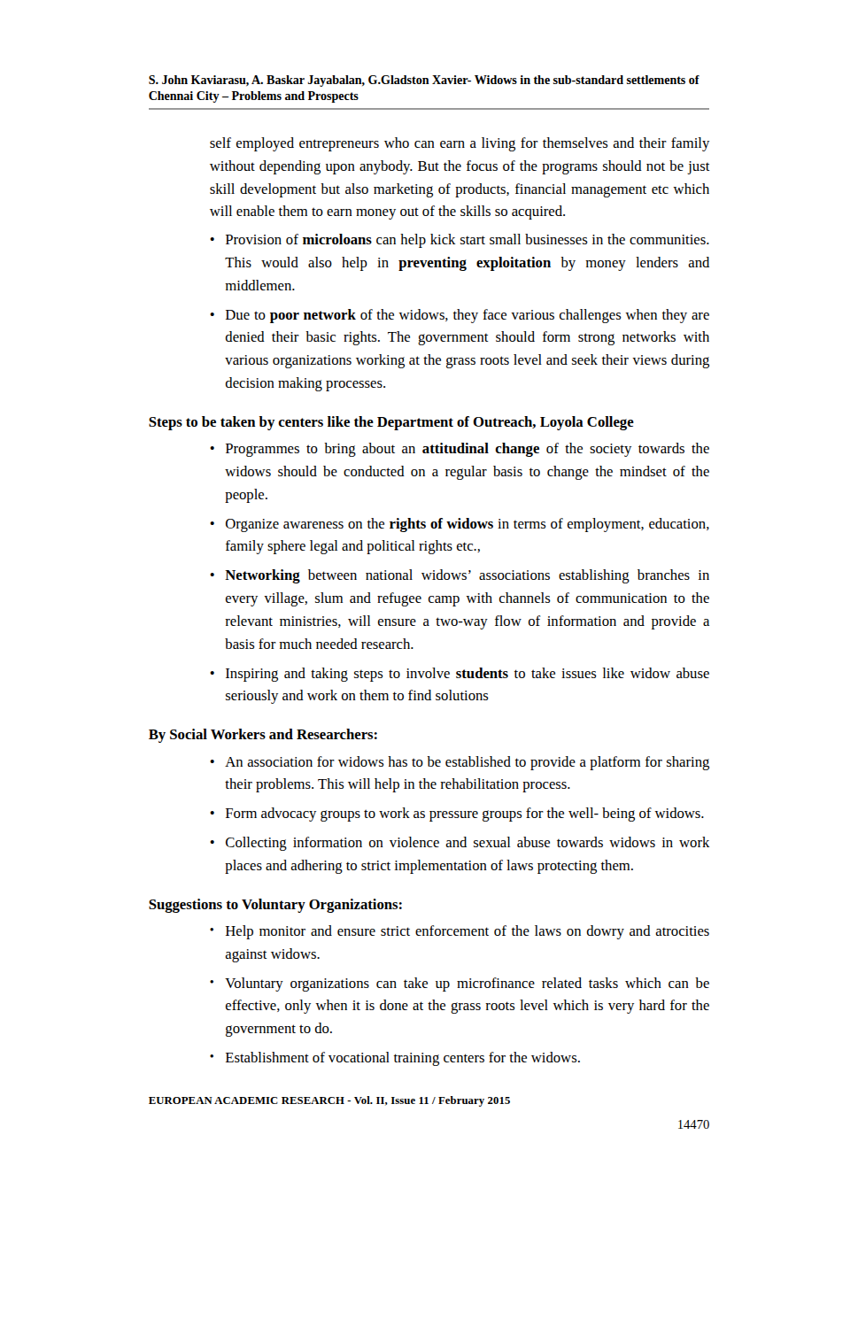S. John Kaviarasu, A. Baskar Jayabalan, G.Gladston Xavier- Widows in the sub-standard settlements of Chennai City – Problems and Prospects
self employed entrepreneurs who can earn a living for themselves and their family without depending upon anybody. But the focus of the programs should not be just skill development but also marketing of products, financial management etc which will enable them to earn money out of the skills so acquired.
Provision of microloans can help kick start small businesses in the communities. This would also help in preventing exploitation by money lenders and middlemen.
Due to poor network of the widows, they face various challenges when they are denied their basic rights. The government should form strong networks with various organizations working at the grass roots level and seek their views during decision making processes.
Steps to be taken by centers like the Department of Outreach, Loyola College
Programmes to bring about an attitudinal change of the society towards the widows should be conducted on a regular basis to change the mindset of the people.
Organize awareness on the rights of widows in terms of employment, education, family sphere legal and political rights etc.,
Networking between national widows’ associations establishing branches in every village, slum and refugee camp with channels of communication to the relevant ministries, will ensure a two-way flow of information and provide a basis for much needed research.
Inspiring and taking steps to involve students to take issues like widow abuse seriously and work on them to find solutions
By Social Workers and Researchers:
An association for widows has to be established to provide a platform for sharing their problems. This will help in the rehabilitation process.
Form advocacy groups to work as pressure groups for the well- being of widows.
Collecting information on violence and sexual abuse towards widows in work places and adhering to strict implementation of laws protecting them.
Suggestions to Voluntary Organizations:
Help monitor and ensure strict enforcement of the laws on dowry and atrocities against widows.
Voluntary organizations can take up microfinance related tasks which can be effective, only when it is done at the grass roots level which is very hard for the government to do.
Establishment of vocational training centers for the widows.
EUROPEAN ACADEMIC RESEARCH - Vol. II, Issue 11 / February 2015
14470